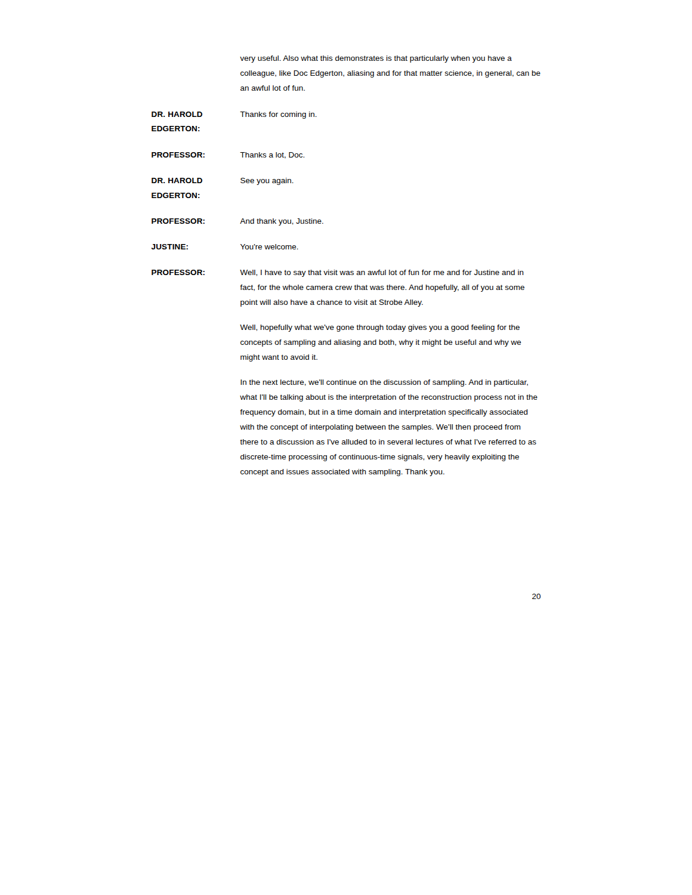| | very useful. Also what this demonstrates is that particularly when you have a colleague, like Doc Edgerton, aliasing and for that matter science, in general, can be an awful lot of fun. |
| DR. HAROLD EDGERTON: | Thanks for coming in. |
| PROFESSOR: | Thanks a lot, Doc. |
| DR. HAROLD EDGERTON: | See you again. |
| PROFESSOR: | And thank you, Justine. |
| JUSTINE: | You're welcome. |
| PROFESSOR: | Well, I have to say that visit was an awful lot of fun for me and for Justine and in fact, for the whole camera crew that was there. And hopefully, all of you at some point will also have a chance to visit at Strobe Alley. Well, hopefully what we've gone through today gives you a good feeling for the concepts of sampling and aliasing and both, why it might be useful and why we might want to avoid it. In the next lecture, we'll continue on the discussion of sampling. And in particular, what I'll be talking about is the interpretation of the reconstruction process not in the frequency domain, but in a time domain and interpretation specifically associated with the concept of interpolating between the samples. We'll then proceed from there to a discussion as I've alluded to in several lectures of what I've referred to as discrete-time processing of continuous-time signals, very heavily exploiting the concept and issues associated with sampling. Thank you. |
20